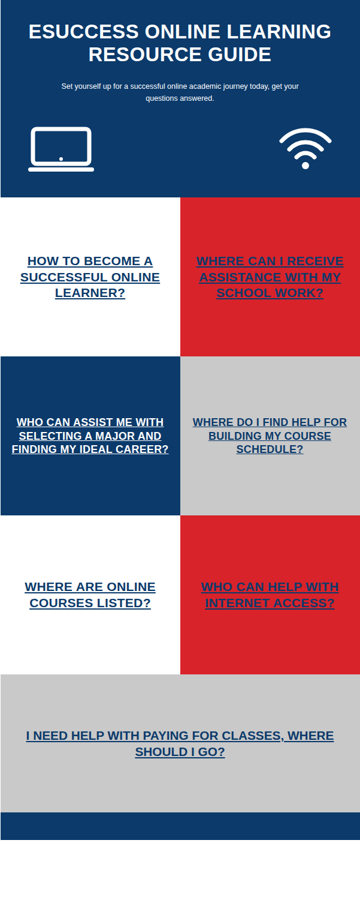eSuccess Online Learning Resource Guide
Set yourself up for a successful online academic journey today, get your questions answered.
How to become a successful online learner?
Where can I receive assistance with my school work?
Who can assist me with selecting a major and finding my ideal career?
Where do I find help for building my course schedule?
Where are online courses listed?
Who can help with internet access?
I need help with paying for classes, where should I go?